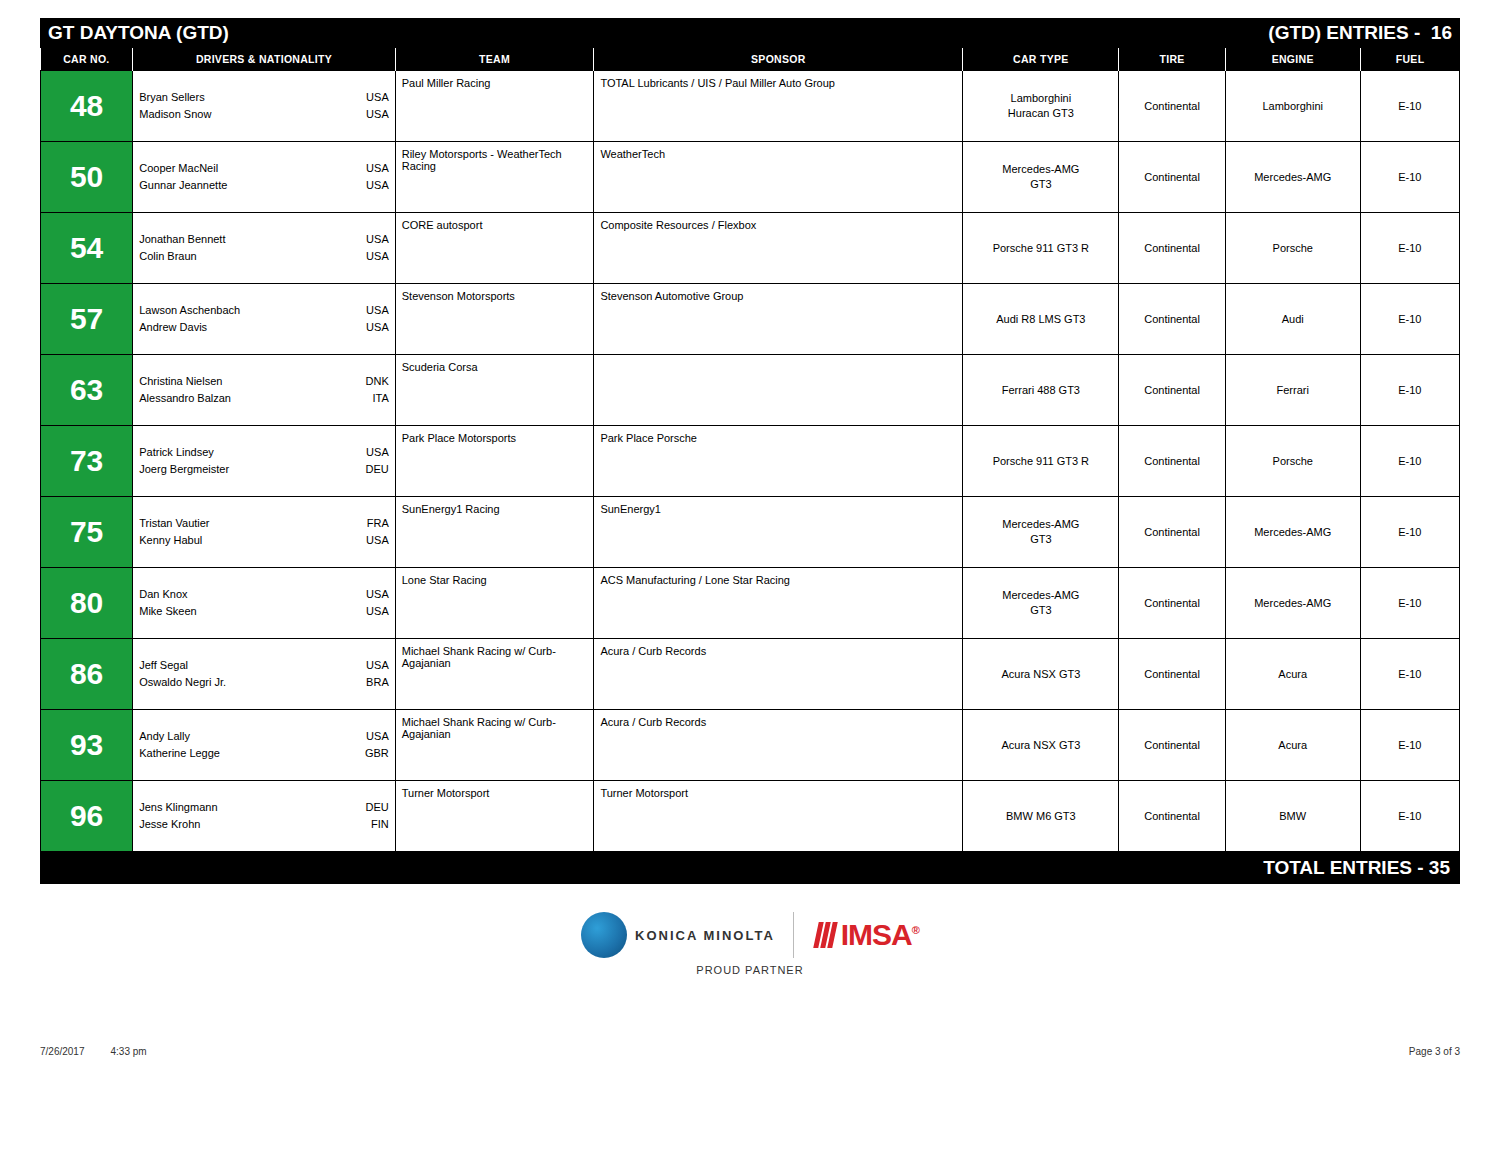GT DAYTONA (GTD)
(GTD) ENTRIES - 16
| CAR NO. | DRIVERS & NATIONALITY | TEAM | SPONSOR | CAR TYPE | TIRE | ENGINE | FUEL |
| --- | --- | --- | --- | --- | --- | --- | --- |
| 48 | Bryan Sellers USA Madison Snow USA | Paul Miller Racing | TOTAL Lubricants / UIS / Paul Miller Auto Group | Lamborghini Huracan GT3 | Continental | Lamborghini | E-10 |
| 50 | Cooper MacNeil USA Gunnar Jeannette USA | Riley Motorsports - WeatherTech Racing | WeatherTech | Mercedes-AMG GT3 | Continental | Mercedes-AMG | E-10 |
| 54 | Jonathan Bennett USA Colin Braun USA | CORE autosport | Composite Resources / Flexbox | Porsche 911 GT3 R | Continental | Porsche | E-10 |
| 57 | Lawson Aschenbach USA Andrew Davis USA | Stevenson Motorsports | Stevenson Automotive Group | Audi R8 LMS GT3 | Continental | Audi | E-10 |
| 63 | Christina Nielsen DNK Alessandro Balzan ITA | Scuderia Corsa | | Ferrari 488 GT3 | Continental | Ferrari | E-10 |
| 73 | Patrick Lindsey USA Joerg Bergmeister DEU | Park Place Motorsports | Park Place Porsche | Porsche 911 GT3 R | Continental | Porsche | E-10 |
| 75 | Tristan Vautier FRA Kenny Habul USA | SunEnergy1 Racing | SunEnergy1 | Mercedes-AMG GT3 | Continental | Mercedes-AMG | E-10 |
| 80 | Dan Knox USA Mike Skeen USA | Lone Star Racing | ACS Manufacturing / Lone Star Racing | Mercedes-AMG GT3 | Continental | Mercedes-AMG | E-10 |
| 86 | Jeff Segal USA Oswaldo Negri Jr. BRA | Michael Shank Racing w/ Curb-Agajanian | Acura / Curb Records | Acura NSX GT3 | Continental | Acura | E-10 |
| 93 | Andy Lally USA Katherine Legge GBR | Michael Shank Racing w/ Curb-Agajanian | Acura / Curb Records | Acura NSX GT3 | Continental | Acura | E-10 |
| 96 | Jens Klingmann DEU Jesse Krohn FIN | Turner Motorsport | Turner Motorsport | BMW M6 GT3 | Continental | BMW | E-10 |
TOTAL ENTRIES - 35
KONICA MINOLTA
IMSA®
PROUD PARTNER
7/26/20174:33 pm
Page 3 of 3